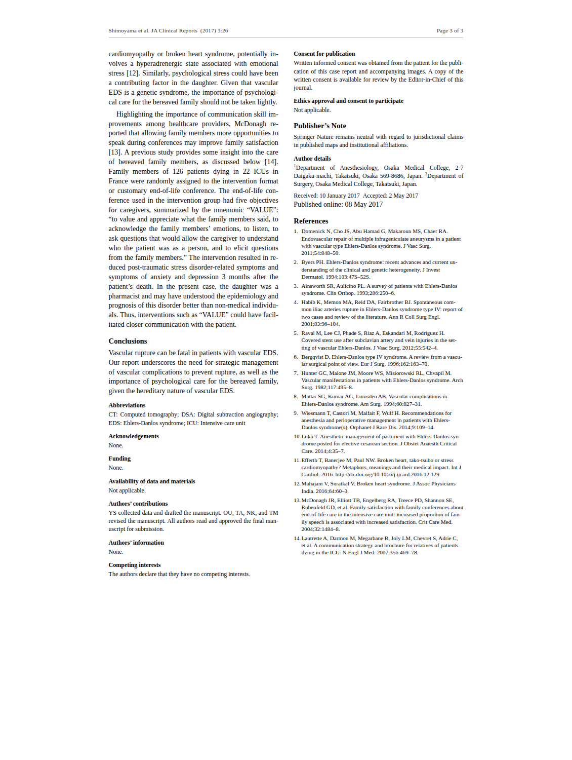Shimoyama et al. JA Clinical Reports (2017) 3:26
Page 3 of 3
cardiomyopathy or broken heart syndrome, potentially involves a hyperadrenergic state associated with emotional stress [12]. Similarly, psychological stress could have been a contributing factor in the daughter. Given that vascular EDS is a genetic syndrome, the importance of psychological care for the bereaved family should not be taken lightly.
Highlighting the importance of communication skill improvements among healthcare providers, McDonagh reported that allowing family members more opportunities to speak during conferences may improve family satisfaction [13]. A previous study provides some insight into the care of bereaved family members, as discussed below [14]. Family members of 126 patients dying in 22 ICUs in France were randomly assigned to the intervention format or customary end-of-life conference. The end-of-life conference used in the intervention group had five objectives for caregivers, summarized by the mnemonic “VALUE”: “to value and appreciate what the family members said, to acknowledge the family members’ emotions, to listen, to ask questions that would allow the caregiver to understand who the patient was as a person, and to elicit questions from the family members.” The intervention resulted in reduced post-traumatic stress disorder-related symptoms and symptoms of anxiety and depression 3 months after the patient’s death. In the present case, the daughter was a pharmacist and may have understood the epidemiology and prognosis of this disorder better than non-medical individuals. Thus, interventions such as “VALUE” could have facilitated closer communication with the patient.
Conclusions
Vascular rupture can be fatal in patients with vascular EDS. Our report underscores the need for strategic management of vascular complications to prevent rupture, as well as the importance of psychological care for the bereaved family, given the hereditary nature of vascular EDS.
Abbreviations
CT: Computed tomography; DSA: Digital subtraction angiography; EDS: Ehlers-Danlos syndrome; ICU: Intensive care unit
Acknowledgements
None.
Funding
None.
Availability of data and materials
Not applicable.
Authors’ contributions
YS collected data and drafted the manuscript. OU, TA, NK, and TM revised the manuscript. All authors read and approved the final manuscript for submission.
Authors’ information
None.
Competing interests
The authors declare that they have no competing interests.
Consent for publication
Written informed consent was obtained from the patient for the publication of this case report and accompanying images. A copy of the written consent is available for review by the Editor-in-Chief of this journal.
Ethics approval and consent to participate
Not applicable.
Publisher’s Note
Springer Nature remains neutral with regard to jurisdictional claims in published maps and institutional affiliations.
Author details
1Department of Anesthesiology, Osaka Medical College, 2-7 Daigaku-machi, Takatsuki, Osaka 569-8686, Japan. 2Department of Surgery, Osaka Medical College, Takatsuki, Japan.
Received: 10 January 2017 Accepted: 2 May 2017
Published online: 08 May 2017
References
Domenick N, Cho JS, Abu Hamad G, Makaroun MS, Chaer RA. Endovascular repair of multiple infrageniculate aneurysms in a patient with vascular type Ehlers-Danlos syndrome. J Vasc Surg. 2011;54:848–50.
Byers PH. Ehlers-Danlos syndrome: recent advances and current understanding of the clinical and genetic heterogeneity. J Invest Dermatol. 1994;103:47S–52S.
Ainsworth SR, Aulicino PL. A survey of patients with Ehlers-Danlos syndrome. Clin Orthop. 1993;286:250–6.
Habib K, Memon MA, Reid DA, Fairbrother BJ. Spontaneous common iliac arteries rupture in Ehlers-Danlos syndrome type IV: report of two cases and review of the literature. Ann R Coll Surg Engl. 2001;83:96–104.
Raval M, Lee CJ, Phade S, Riaz A, Eskandari M, Rodriguez H. Covered stent use after subclavian artery and vein injuries in the setting of vascular Ehlers-Danlos. J Vasc Surg. 2012;55:542–4.
Bergqvist D. Ehlers-Danlos type IV syndrome. A review from a vascular surgical point of view. Eur J Surg. 1996;162:163–70.
Hunter GC, Malone JM, Moore WS, Misiorowski RL, Chvapil M. Vascular manifestations in patients with Ehlers-Danlos syndrome. Arch Surg. 1982;117:495–8.
Mattar SG, Kumar AG, Lumsden AB. Vascular complications in Ehlers-Danlos syndrome. Am Surg. 1994;60:827–31.
Wiesmann T, Castori M, Malfait F, Wulf H. Recommendations for anesthesia and perioperative management in patients with Ehlers-Danlos syndrome(s). Orphanet J Rare Dis. 2014;9:109–14.
Luka T. Anesthetic management of parturient with Ehlers-Danlos syndrome posted for elective cesarean section. J Obstet Anaesth Critical Care. 2014;4:35–7.
Efferth T, Banerjee M, Paul NW. Broken heart, tako-tsubo or stress cardiomyopathy? Metaphors, meanings and their medical impact. Int J Cardiol. 2016. http://dx.doi.org/10.1016/j.ijcard.2016.12.129.
Mahajani V, Suratkal V. Broken heart syndrome. J Assoc Physicians India. 2016;64:60–3.
McDonagh JR, Elliott TB, Engelberg RA, Treece PD, Shannon SE, Rubenfeld GD, et al. Family satisfaction with family conferences about end-of-life care in the intensive care unit: increased proportion of family speech is associated with increased satisfaction. Crit Care Med. 2004;32:1484–8.
Lautrette A, Darmon M, Megarbane B, Joly LM, Chevret S, Adrie C, et al. A communication strategy and brochure for relatives of patients dying in the ICU. N Engl J Med. 2007;356:469–78.